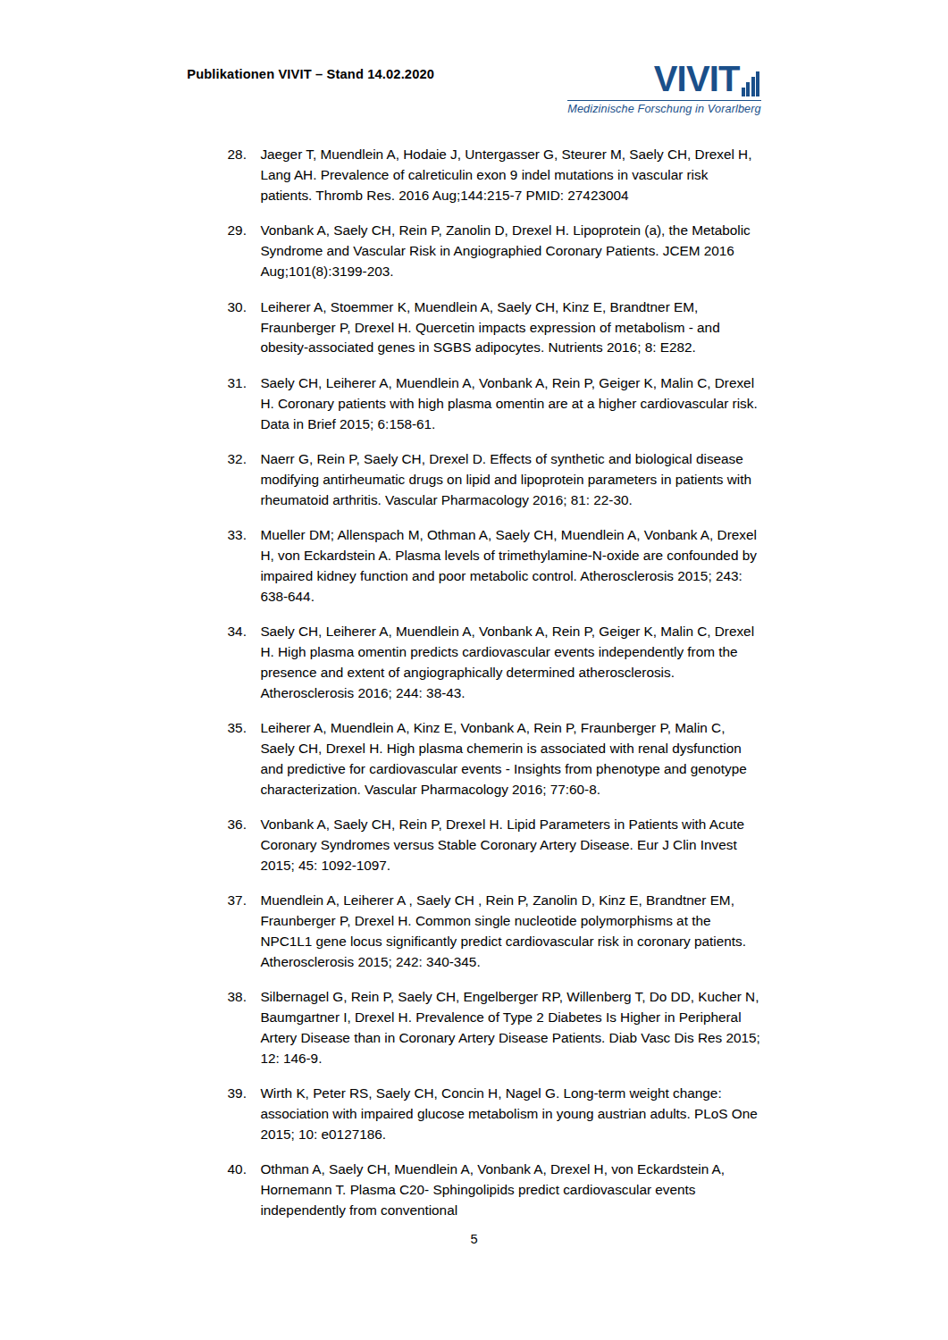Publikationen VIVIT – Stand 14.02.2020
VIVIT
Medizinische Forschung in Vorarlberg
Jaeger T, Muendlein A, Hodaie J, Untergasser G, Steurer M, Saely CH, Drexel H, Lang AH. Prevalence of calreticulin exon 9 indel mutations in vascular risk patients. Thromb Res. 2016 Aug;144:215-7 PMID: 27423004
Vonbank A, Saely CH, Rein P, Zanolin D, Drexel H. Lipoprotein (a), the Metabolic Syndrome and Vascular Risk in Angiographied Coronary Patients. JCEM 2016 Aug;101(8):3199-203.
Leiherer A, Stoemmer K, Muendlein A, Saely CH, Kinz E, Brandtner EM, Fraunberger P, Drexel H. Quercetin impacts expression of metabolism - and obesity-associated genes in SGBS adipocytes. Nutrients 2016; 8: E282.
Saely CH, Leiherer A, Muendlein A, Vonbank A, Rein P, Geiger K, Malin C, Drexel H. Coronary patients with high plasma omentin are at a higher cardiovascular risk. Data in Brief 2015; 6:158-61.
Naerr G, Rein P, Saely CH, Drexel D. Effects of synthetic and biological disease modifying antirheumatic drugs on lipid and lipoprotein parameters in patients with rheumatoid arthritis. Vascular Pharmacology 2016; 81: 22-30.
Mueller DM; Allenspach M, Othman A, Saely CH, Muendlein A, Vonbank A, Drexel H, von Eckardstein A. Plasma levels of trimethylamine-N-oxide are confounded by impaired kidney function and poor metabolic control. Atherosclerosis 2015; 243: 638-644.
Saely CH, Leiherer A, Muendlein A, Vonbank A, Rein P, Geiger K, Malin C, Drexel H. High plasma omentin predicts cardiovascular events independently from the presence and extent of angiographically determined atherosclerosis. Atherosclerosis 2016; 244: 38-43.
Leiherer A, Muendlein A, Kinz E, Vonbank A, Rein P, Fraunberger P, Malin C, Saely CH, Drexel H. High plasma chemerin is associated with renal dysfunction and predictive for cardiovascular events - Insights from phenotype and genotype characterization. Vascular Pharmacology 2016; 77:60-8.
Vonbank A, Saely CH, Rein P, Drexel H. Lipid Parameters in Patients with Acute Coronary Syndromes versus Stable Coronary Artery Disease. Eur J Clin Invest 2015; 45: 1092-1097.
Muendlein A, Leiherer A , Saely CH , Rein P, Zanolin D, Kinz E, Brandtner EM, Fraunberger P, Drexel H. Common single nucleotide polymorphisms at the NPC1L1 gene locus significantly predict cardiovascular risk in coronary patients. Atherosclerosis 2015; 242: 340-345.
Silbernagel G, Rein P, Saely CH, Engelberger RP, Willenberg T, Do DD, Kucher N, Baumgartner I, Drexel H. Prevalence of Type 2 Diabetes Is Higher in Peripheral Artery Disease than in Coronary Artery Disease Patients. Diab Vasc Dis Res 2015; 12: 146-9.
Wirth K, Peter RS, Saely CH, Concin H, Nagel G. Long-term weight change: association with impaired glucose metabolism in young austrian adults. PLoS One 2015; 10: e0127186.
Othman A, Saely CH, Muendlein A, Vonbank A, Drexel H, von Eckardstein A, Hornemann T. Plasma C20- Sphingolipids predict cardiovascular events independently from conventional
5